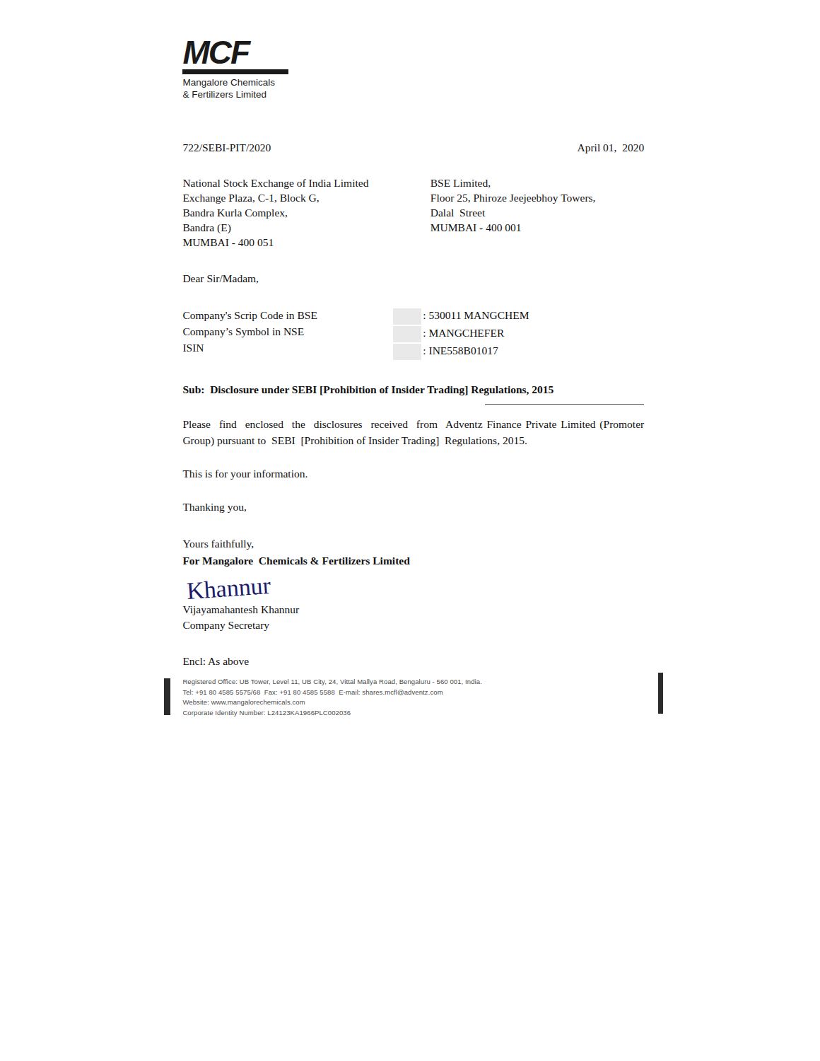MCF
Mangalore Chemicals
& Fertilizers Limited
722/SEBI-PIT/2020
April 01, 2020
National Stock Exchange of India Limited
Exchange Plaza, C-1, Block G,
Bandra Kurla Complex,
Bandra (E)
MUMBAI - 400 051
BSE Limited,
Floor 25, Phiroze Jeejeebhoy Towers,
Dalal Street
MUMBAI - 400 001
Dear Sir/Madam,
Company's Scrip Code in BSE
Company’s Symbol in NSE
ISIN
: 530011 MANGCHEM
: MANGCHEFER
: INE558B01017
Sub: Disclosure under SEBI [Prohibition of Insider Trading] Regulations, 2015
Please find enclosed the disclosures received from Adventz Finance Private Limited (Promoter Group) pursuant to SEBI [Prohibition of Insider Trading] Regulations, 2015.
This is for your information.
Thanking you,
Yours faithfully,
For Mangalore Chemicals & Fertilizers Limited
Khannur
Vijayamahantesh Khannur
Company Secretary
Encl: As above
Registered Office: UB Tower, Level 11, UB City, 24, Vittal Mallya Road, Bengaluru - 560 001, India.
Tel: +91 80 4585 5575/68 Fax: +91 80 4585 5588 E-mail: shares.mcfl@adventz.com
Website: www.mangalorechemicals.com
Corporate Identity Number: L24123KA1966PLC002036